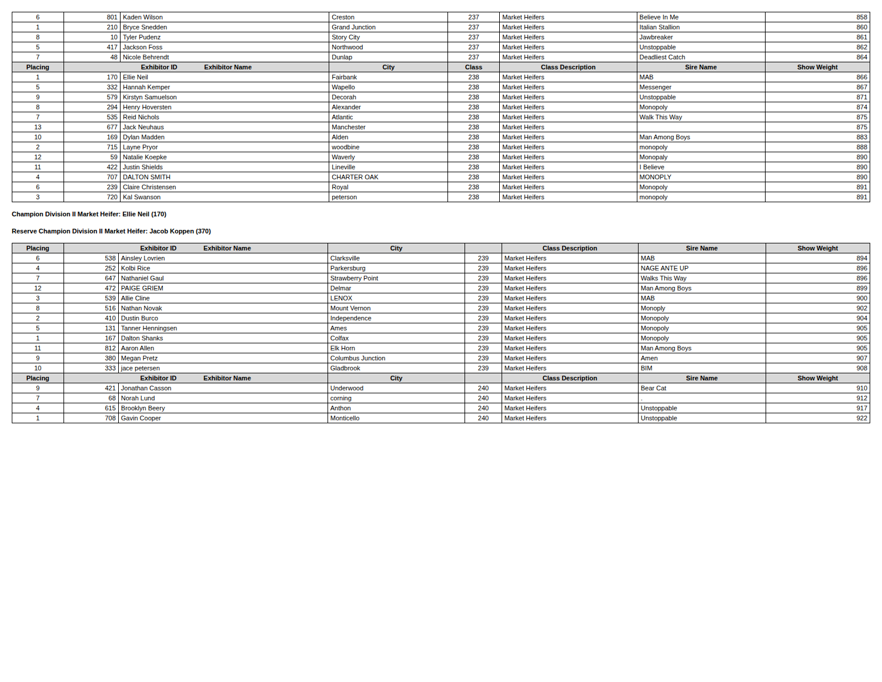| 6 | 801 | Kaden Wilson | Creston | 237 | Market Heifers | Believe In Me | 858 |
| 1 | 210 | Bryce Snedden | Grand Junction | 237 | Market Heifers | Italian Stallion | 860 |
| 8 | 10 | Tyler Pudenz | Story City | 237 | Market Heifers | Jawbreaker | 861 |
| 5 | 417 | Jackson Foss | Northwood | 237 | Market Heifers | Unstoppable | 862 |
| 7 | 48 | Nicole Behrendt | Dunlap | 237 | Market Heifers | Deadliest Catch | 864 |
| Placing | Exhibitor ID Exhibitor Name | City | Class | Class Description | Sire Name | Show Weight |
| 1 | 170 | Ellie Neil | Fairbank | 238 | Market Heifers | MAB | 866 |
| 5 | 332 | Hannah Kemper | Wapello | 238 | Market Heifers | Messenger | 867 |
| 9 | 579 | Kirstyn Samuelson | Decorah | 238 | Market Heifers | Unstoppable | 871 |
| 8 | 294 | Henry Hoversten | Alexander | 238 | Market Heifers | Monopoly | 874 |
| 7 | 535 | Reid Nichols | Atlantic | 238 | Market Heifers | Walk This Way | 875 |
| 13 | 677 | Jack Neuhaus | Manchester | 238 | Market Heifers | | 875 |
| 10 | 169 | Dylan Madden | Alden | 238 | Market Heifers | Man Among Boys | 883 |
| 2 | 715 | Layne Pryor | woodbine | 238 | Market Heifers | monopoly | 888 |
| 12 | 59 | Natalie Koepke | Waverly | 238 | Market Heifers | Monopaly | 890 |
| 11 | 422 | Justin Shields | Lineville | 238 | Market Heifers | I Believe | 890 |
| 4 | 707 | DALTON SMITH | CHARTER OAK | 238 | Market Heifers | MONOPLY | 890 |
| 6 | 239 | Claire Christensen | Royal | 238 | Market Heifers | Monopoly | 891 |
| 3 | 720 | Kal Swanson | peterson | 238 | Market Heifers | monopoly | 891 |
Champion Division II Market Heifer: Ellie Neil (170)
Reserve Champion Division II Market Heifer: Jacob Koppen (370)
| Placing | Exhibitor ID Exhibitor Name | City | | Class Description | Sire Name | Show Weight |
| 6 | 538 | Ainsley Lovrien | Clarksville | 239 | Market Heifers | MAB | 894 |
| 4 | 252 | Kolbi Rice | Parkersburg | 239 | Market Heifers | NAGE ANTE UP | 896 |
| 7 | 647 | Nathaniel Gaul | Strawberry Point | 239 | Market Heifers | Walks This Way | 896 |
| 12 | 472 | PAIGE GRIEM | Delmar | 239 | Market Heifers | Man Among Boys | 899 |
| 3 | 539 | Allie Cline | LENOX | 239 | Market Heifers | MAB | 900 |
| 8 | 516 | Nathan Novak | Mount Vernon | 239 | Market Heifers | Monoply | 902 |
| 2 | 410 | Dustin Burco | Independence | 239 | Market Heifers | Monopoly | 904 |
| 5 | 131 | Tanner Henningsen | Ames | 239 | Market Heifers | Monopoly | 905 |
| 1 | 167 | Dalton Shanks | Colfax | 239 | Market Heifers | Monopoly | 905 |
| 11 | 812 | Aaron Allen | Elk Horn | 239 | Market Heifers | Man Among Boys | 905 |
| 9 | 380 | Megan Pretz | Columbus Junction | 239 | Market Heifers | Amen | 907 |
| 10 | 333 | jace petersen | Gladbrook | 239 | Market Heifers | BIM | 908 |
| Placing | Exhibitor ID Exhibitor Name | City | | Class Description | Sire Name | Show Weight |
| 9 | 421 | Jonathan Casson | Underwood | 240 | Market Heifers | Bear Cat | 910 |
| 7 | 68 | Norah Lund | corning | 240 | Market Heifers | . | 912 |
| 4 | 615 | Brooklyn Beery | Anthon | 240 | Market Heifers | Unstoppable | 917 |
| 1 | 708 | Gavin Cooper | Monticello | 240 | Market Heifers | Unstoppable | 922 |